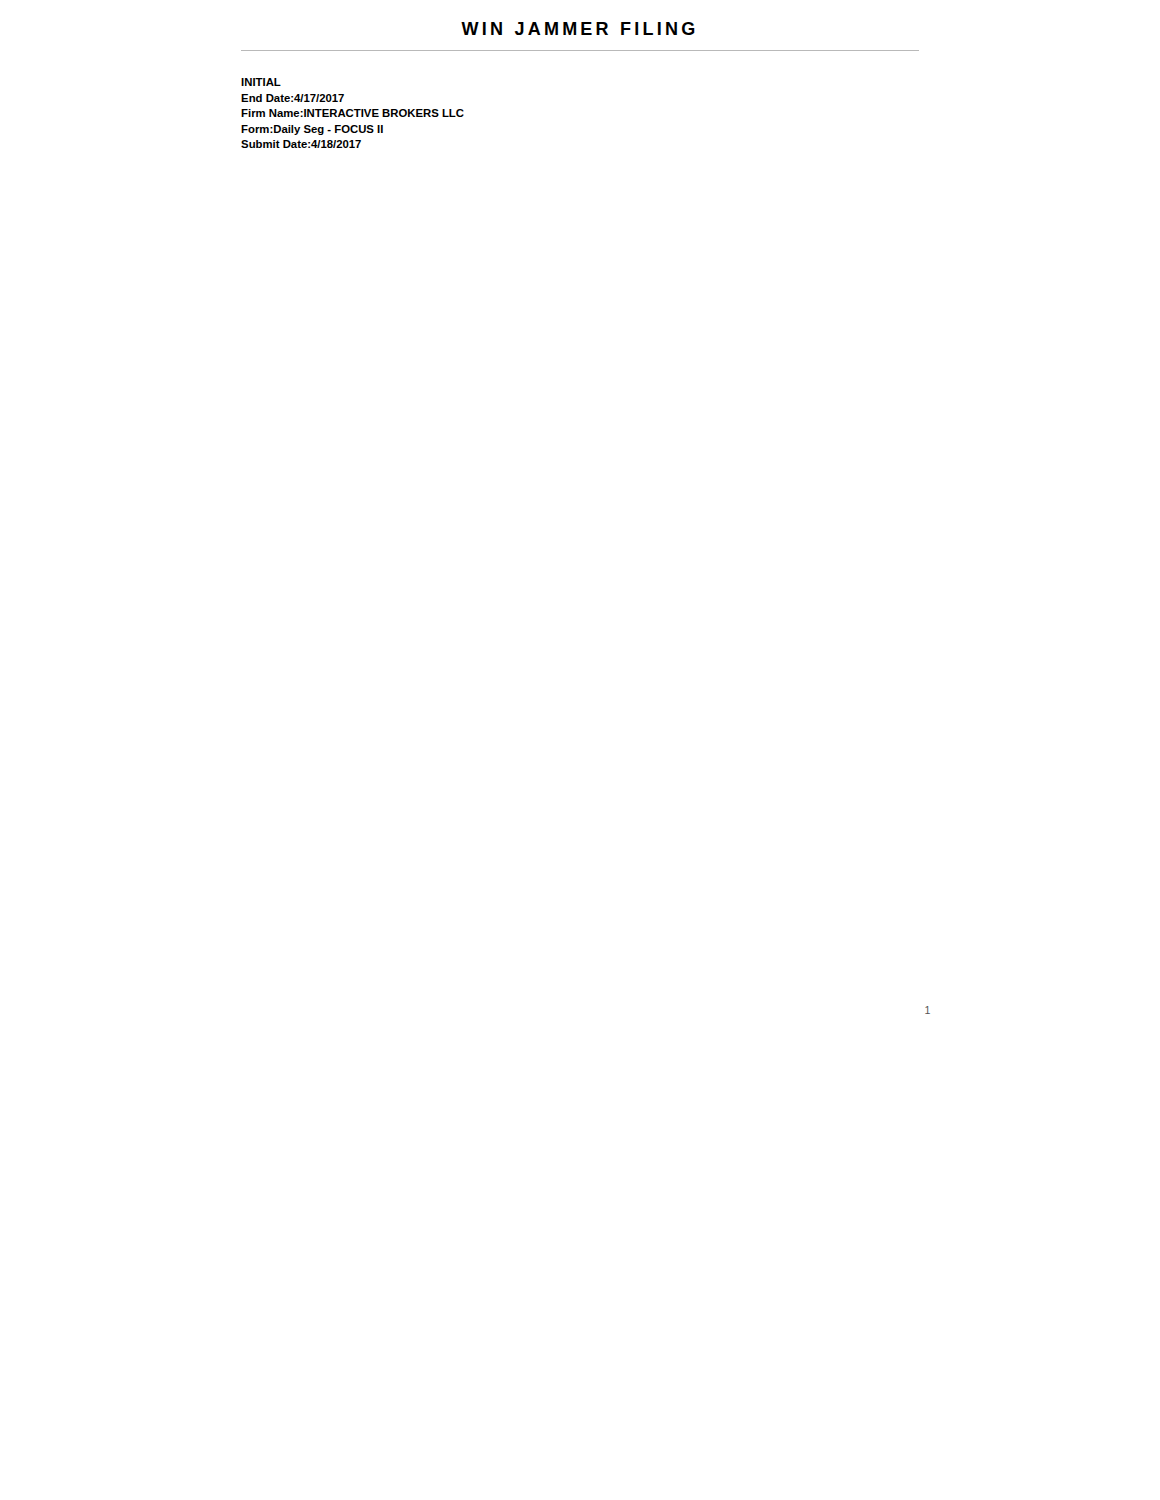WIN JAMMER FILING
INITIAL
End Date:4/17/2017
Firm Name:INTERACTIVE BROKERS LLC
Form:Daily Seg - FOCUS II
Submit Date:4/18/2017
1